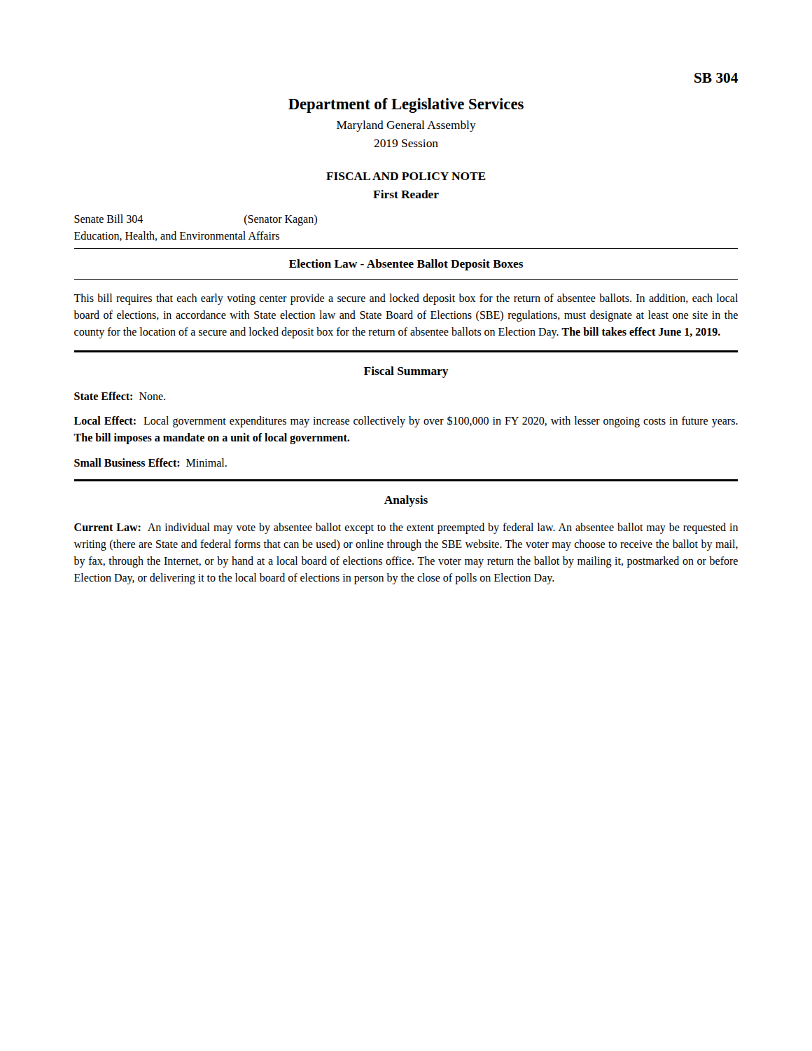SB 304
Department of Legislative Services
Maryland General Assembly
2019 Session
FISCAL AND POLICY NOTE
First Reader
Senate Bill 304 (Senator Kagan)
Education, Health, and Environmental Affairs
Election Law - Absentee Ballot Deposit Boxes
This bill requires that each early voting center provide a secure and locked deposit box for the return of absentee ballots. In addition, each local board of elections, in accordance with State election law and State Board of Elections (SBE) regulations, must designate at least one site in the county for the location of a secure and locked deposit box for the return of absentee ballots on Election Day. The bill takes effect June 1, 2019.
Fiscal Summary
State Effect: None.
Local Effect: Local government expenditures may increase collectively by over $100,000 in FY 2020, with lesser ongoing costs in future years. The bill imposes a mandate on a unit of local government.
Small Business Effect: Minimal.
Analysis
Current Law: An individual may vote by absentee ballot except to the extent preempted by federal law. An absentee ballot may be requested in writing (there are State and federal forms that can be used) or online through the SBE website. The voter may choose to receive the ballot by mail, by fax, through the Internet, or by hand at a local board of elections office. The voter may return the ballot by mailing it, postmarked on or before Election Day, or delivering it to the local board of elections in person by the close of polls on Election Day.